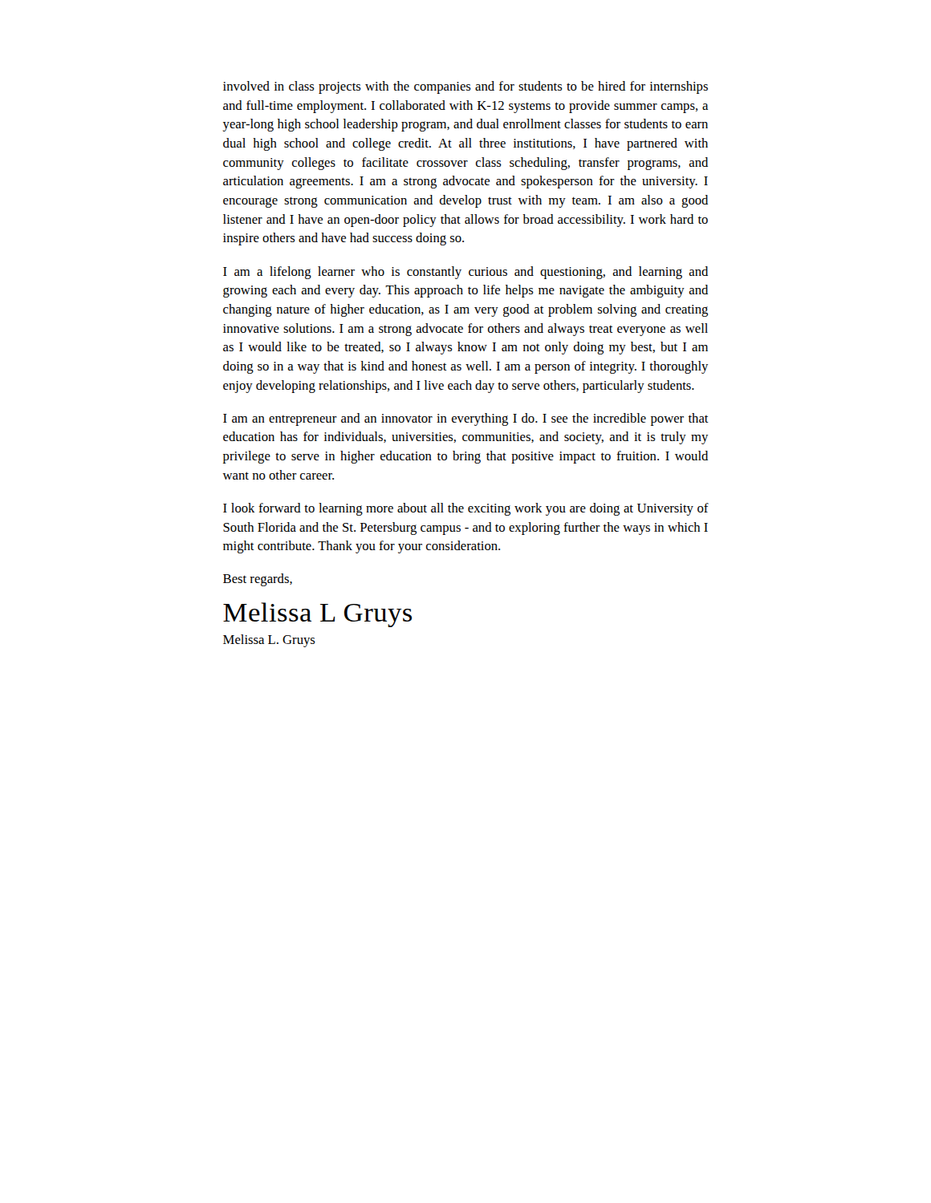involved in class projects with the companies and for students to be hired for internships and full-time employment. I collaborated with K-12 systems to provide summer camps, a year-long high school leadership program, and dual enrollment classes for students to earn dual high school and college credit. At all three institutions, I have partnered with community colleges to facilitate crossover class scheduling, transfer programs, and articulation agreements. I am a strong advocate and spokesperson for the university. I encourage strong communication and develop trust with my team. I am also a good listener and I have an open-door policy that allows for broad accessibility. I work hard to inspire others and have had success doing so.
I am a lifelong learner who is constantly curious and questioning, and learning and growing each and every day. This approach to life helps me navigate the ambiguity and changing nature of higher education, as I am very good at problem solving and creating innovative solutions. I am a strong advocate for others and always treat everyone as well as I would like to be treated, so I always know I am not only doing my best, but I am doing so in a way that is kind and honest as well. I am a person of integrity. I thoroughly enjoy developing relationships, and I live each day to serve others, particularly students.
I am an entrepreneur and an innovator in everything I do. I see the incredible power that education has for individuals, universities, communities, and society, and it is truly my privilege to serve in higher education to bring that positive impact to fruition. I would want no other career.
I look forward to learning more about all the exciting work you are doing at University of South Florida and the St. Petersburg campus - and to exploring further the ways in which I might contribute. Thank you for your consideration.
Best regards,
Melissa L Gruys
Melissa L. Gruys